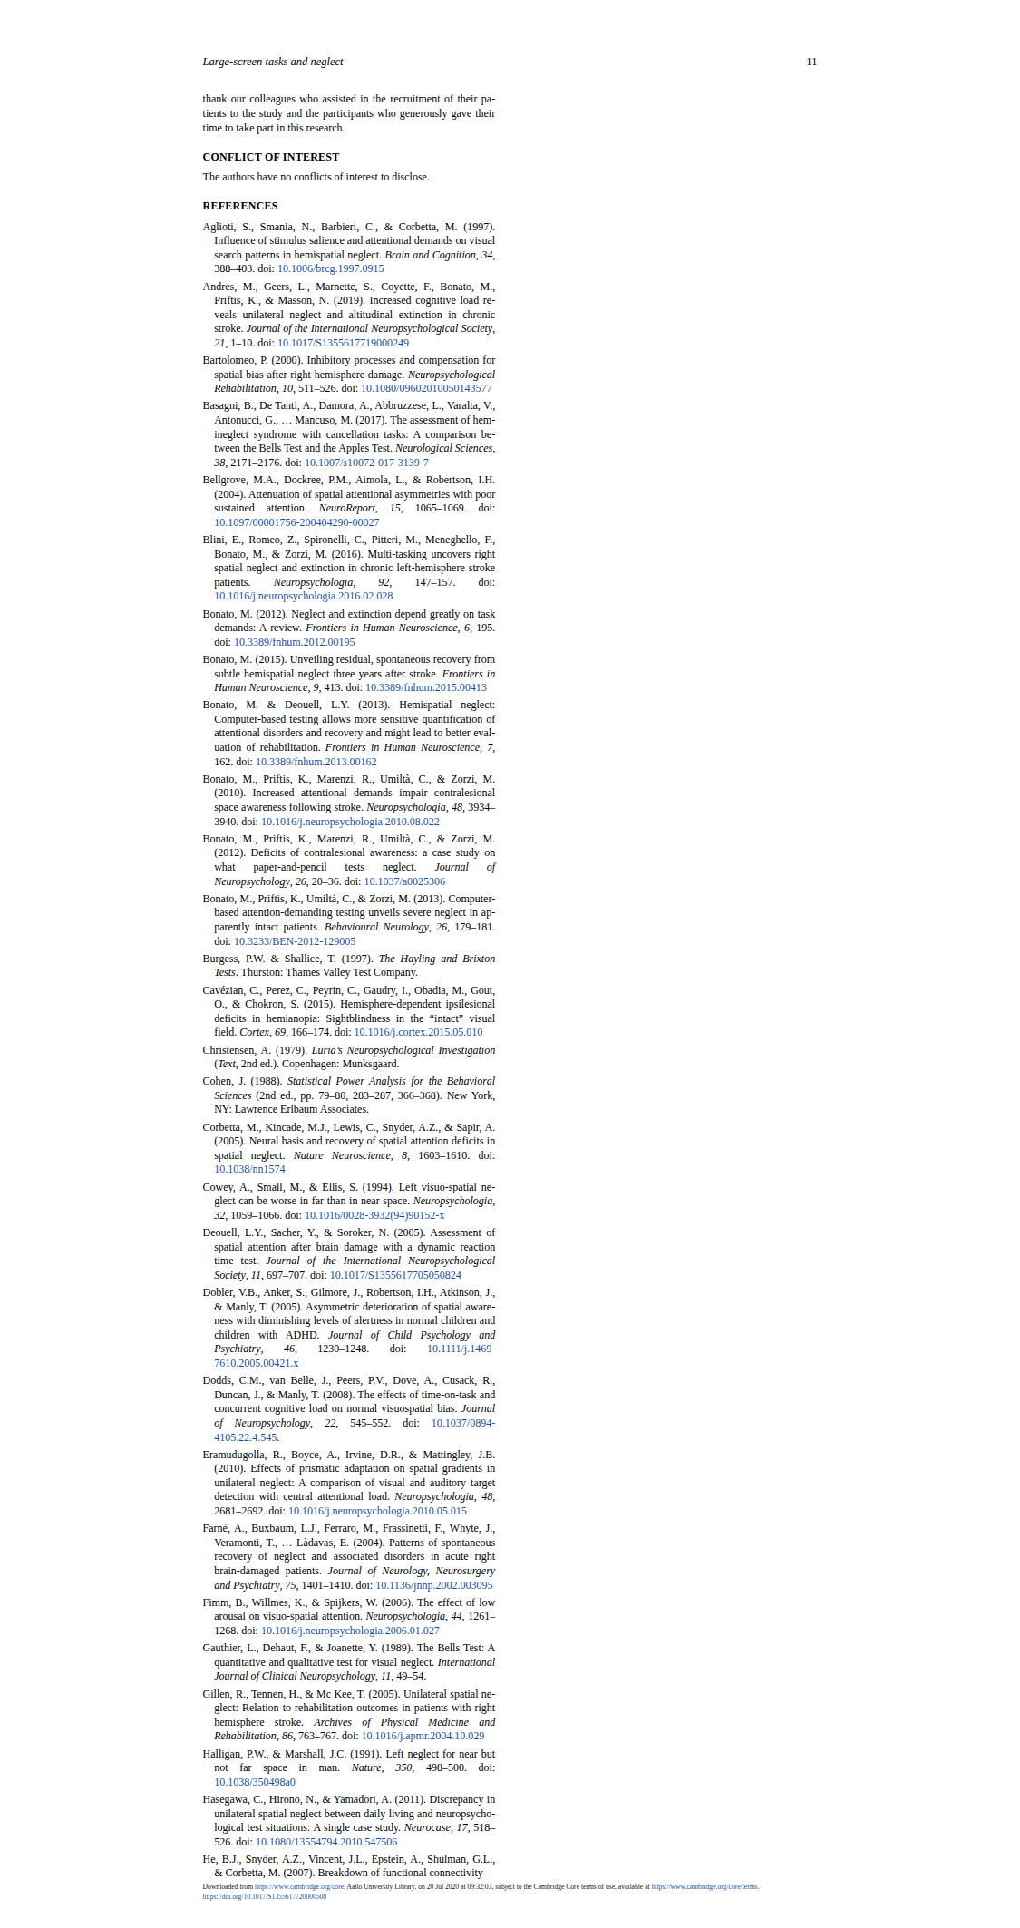Large-screen tasks and neglect
11
thank our colleagues who assisted in the recruitment of their patients to the study and the participants who generously gave their time to take part in this research.
Conflict of Interest
The authors have no conflicts of interest to disclose.
References
Aglioti, S., Smania, N., Barbieri, C., & Corbetta, M. (1997). Influence of stimulus salience and attentional demands on visual search patterns in hemispatial neglect. Brain and Cognition, 34, 388–403. doi: 10.1006/brcg.1997.0915
Andres, M., Geers, L., Marnette, S., Coyette, F., Bonato, M., Priftis, K., & Masson, N. (2019). Increased cognitive load reveals unilateral neglect and altitudinal extinction in chronic stroke. Journal of the International Neuropsychological Society, 21, 1–10. doi: 10.1017/S1355617719000249
Bartolomeo, P. (2000). Inhibitory processes and compensation for spatial bias after right hemisphere damage. Neuropsychological Rehabilitation, 10, 511–526. doi: 10.1080/09602010050143577
Basagni, B., De Tanti, A., Damora, A., Abbruzzese, L., Varalta, V., Antonucci, G., … Mancuso, M. (2017). The assessment of hemineglect syndrome with cancellation tasks: A comparison between the Bells Test and the Apples Test. Neurological Sciences, 38, 2171–2176. doi: 10.1007/s10072-017-3139-7
Bellgrove, M.A., Dockree, P.M., Aimola, L., & Robertson, I.H. (2004). Attenuation of spatial attentional asymmetries with poor sustained attention. NeuroReport, 15, 1065–1069. doi: 10.1097/00001756-200404290-00027
Blini, E., Romeo, Z., Spironelli, C., Pitteri, M., Meneghello, F., Bonato, M., & Zorzi, M. (2016). Multi-tasking uncovers right spatial neglect and extinction in chronic left-hemisphere stroke patients. Neuropsychologia, 92, 147–157. doi: 10.1016/j.neuropsychologia.2016.02.028
Bonato, M. (2012). Neglect and extinction depend greatly on task demands: A review. Frontiers in Human Neuroscience, 6, 195. doi: 10.3389/fnhum.2012.00195
Bonato, M. (2015). Unveiling residual, spontaneous recovery from subtle hemispatial neglect three years after stroke. Frontiers in Human Neuroscience, 9, 413. doi: 10.3389/fnhum.2015.00413
Bonato, M. & Deouell, L.Y. (2013). Hemispatial neglect: Computer-based testing allows more sensitive quantification of attentional disorders and recovery and might lead to better evaluation of rehabilitation. Frontiers in Human Neuroscience, 7, 162. doi: 10.3389/fnhum.2013.00162
Bonato, M., Priftis, K., Marenzi, R., Umiltà, C., & Zorzi, M. (2010). Increased attentional demands impair contralesional space awareness following stroke. Neuropsychologia, 48, 3934–3940. doi: 10.1016/j.neuropsychologia.2010.08.022
Bonato, M., Priftis, K., Marenzi, R., Umiltà, C., & Zorzi, M. (2012). Deficits of contralesional awareness: a case study on what paper-and-pencil tests neglect. Journal of Neuropsychology, 26, 20–36. doi: 10.1037/a0025306
Bonato, M., Priftis, K., Umiltá, C., & Zorzi, M. (2013). Computer-based attention-demanding testing unveils severe neglect in apparently intact patients. Behavioural Neurology, 26, 179–181. doi: 10.3233/BEN-2012-129005
Burgess, P.W. & Shallice, T. (1997). The Hayling and Brixton Tests. Thurston: Thames Valley Test Company.
Cavézian, C., Perez, C., Peyrin, C., Gaudry, I., Obadia, M., Gout, O., & Chokron, S. (2015). Hemisphere-dependent ipsilesional deficits in hemianopia: Sightblindness in the “intact” visual field. Cortex, 69, 166–174. doi: 10.1016/j.cortex.2015.05.010
Christensen, A. (1979). Luria’s Neuropsychological Investigation (Text, 2nd ed.). Copenhagen: Munksgaard.
Cohen, J. (1988). Statistical Power Analysis for the Behavioral Sciences (2nd ed., pp. 79–80, 283–287, 366–368). New York, NY: Lawrence Erlbaum Associates.
Corbetta, M., Kincade, M.J., Lewis, C., Snyder, A.Z., & Sapir, A. (2005). Neural basis and recovery of spatial attention deficits in spatial neglect. Nature Neuroscience, 8, 1603–1610. doi: 10.1038/nn1574
Cowey, A., Small, M., & Ellis, S. (1994). Left visuo-spatial neglect can be worse in far than in near space. Neuropsychologia, 32, 1059–1066. doi: 10.1016/0028-3932(94)90152-x
Deouell, L.Y., Sacher, Y., & Soroker, N. (2005). Assessment of spatial attention after brain damage with a dynamic reaction time test. Journal of the International Neuropsychological Society, 11, 697–707. doi: 10.1017/S1355617705050824
Dobler, V.B., Anker, S., Gilmore, J., Robertson, I.H., Atkinson, J., & Manly, T. (2005). Asymmetric deterioration of spatial awareness with diminishing levels of alertness in normal children and children with ADHD. Journal of Child Psychology and Psychiatry, 46, 1230–1248. doi: 10.1111/j.1469-7610.2005.00421.x
Dodds, C.M., van Belle, J., Peers, P.V., Dove, A., Cusack, R., Duncan, J., & Manly, T. (2008). The effects of time-on-task and concurrent cognitive load on normal visuospatial bias. Journal of Neuropsychology, 22, 545–552. doi: 10.1037/0894-4105.22.4.545.
Eramudugolla, R., Boyce, A., Irvine, D.R., & Mattingley, J.B. (2010). Effects of prismatic adaptation on spatial gradients in unilateral neglect: A comparison of visual and auditory target detection with central attentional load. Neuropsychologia, 48, 2681–2692. doi: 10.1016/j.neuropsychologia.2010.05.015
Farnè, A., Buxbaum, L.J., Ferraro, M., Frassinetti, F., Whyte, J., Veramonti, T., … Làdavas, E. (2004). Patterns of spontaneous recovery of neglect and associated disorders in acute right brain-damaged patients. Journal of Neurology, Neurosurgery and Psychiatry, 75, 1401–1410. doi: 10.1136/jnnp.2002.003095
Fimm, B., Willmes, K., & Spijkers, W. (2006). The effect of low arousal on visuo-spatial attention. Neuropsychologia, 44, 1261–1268. doi: 10.1016/j.neuropsychologia.2006.01.027
Gauthier, L., Dehaut, F., & Joanette, Y. (1989). The Bells Test: A quantitative and qualitative test for visual neglect. International Journal of Clinical Neuropsychology, 11, 49–54.
Gillen, R., Tennen, H., & Mc Kee, T. (2005). Unilateral spatial neglect: Relation to rehabilitation outcomes in patients with right hemisphere stroke. Archives of Physical Medicine and Rehabilitation, 86, 763–767. doi: 10.1016/j.apmr.2004.10.029
Halligan, P.W., & Marshall, J.C. (1991). Left neglect for near but not far space in man. Nature, 350, 498–500. doi: 10.1038/350498a0
Hasegawa, C., Hirono, N., & Yamadori, A. (2011). Discrepancy in unilateral spatial neglect between daily living and neuropsychological test situations: A single case study. Neurocase, 17, 518–526. doi: 10.1080/13554794.2010.547506
He, B.J., Snyder, A.Z., Vincent, J.L., Epstein, A., Shulman, G.L., & Corbetta, M. (2007). Breakdown of functional connectivity
Downloaded from https://www.cambridge.org/core. Aalto University Library, on 20 Jul 2020 at 09:32:03, subject to the Cambridge Core terms of use, available at https://www.cambridge.org/core/terms.
https://doi.org/10.1017/S1355617720000508